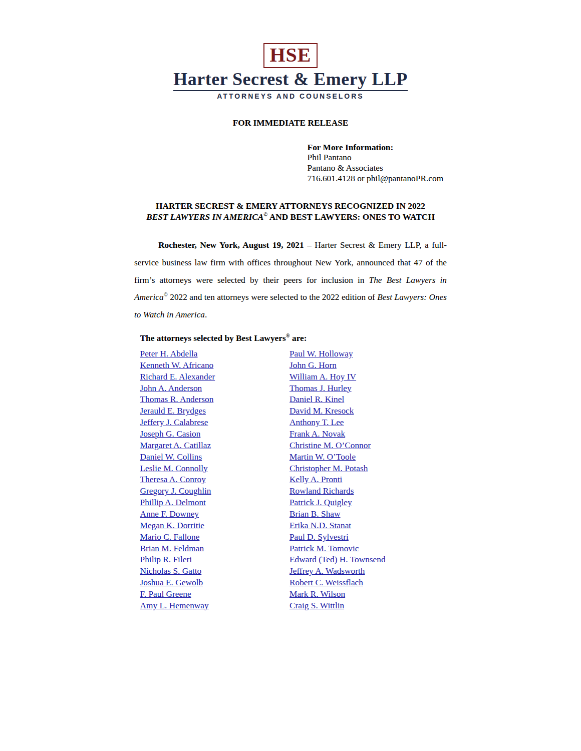HSE
Harter Secrest & Emery LLP
ATTORNEYS AND COUNSELORS
FOR IMMEDIATE RELEASE
For More Information:
Phil Pantano
Pantano & Associates
716.601.4128 or phil@pantanoPR.com
Harter Secrest & Emery Attorneys Recognized in 2022
Best Lawyers in America© and Best Lawyers: Ones to Watch
Rochester, New York, August 19, 2021 – Harter Secrest & Emery LLP, a full-service business law firm with offices throughout New York, announced that 47 of the firm’s attorneys were selected by their peers for inclusion in The Best Lawyers in America© 2022 and ten attorneys were selected to the 2022 edition of Best Lawyers: Ones to Watch in America.
The attorneys selected by Best Lawyers® are:
Peter H. Abdella
Kenneth W. Africano
Richard E. Alexander
John A. Anderson
Thomas R. Anderson
Jerauld E. Brydges
Jeffery J. Calabrese
Joseph G. Casion
Margaret A. Catillaz
Daniel W. Collins
Leslie M. Connolly
Theresa A. Conroy
Gregory J. Coughlin
Phillip A. Delmont
Anne F. Downey
Megan K. Dorritie
Mario C. Fallone
Brian M. Feldman
Philip R. Fileri
Nicholas S. Gatto
Joshua E. Gewolb
F. Paul Greene
Amy L. Hemenway
Paul W. Holloway
John G. Horn
William A. Hoy IV
Thomas J. Hurley
Daniel R. Kinel
David M. Kresock
Anthony T. Lee
Frank A. Novak
Christine M. O’Connor
Martin W. O’Toole
Christopher M. Potash
Kelly A. Pronti
Rowland Richards
Patrick J. Quigley
Brian B. Shaw
Erika N.D. Stanat
Paul D. Sylvestri
Patrick M. Tomovic
Edward (Ted) H. Townsend
Jeffrey A. Wadsworth
Robert C. Weissflach
Mark R. Wilson
Craig S. Wittlin